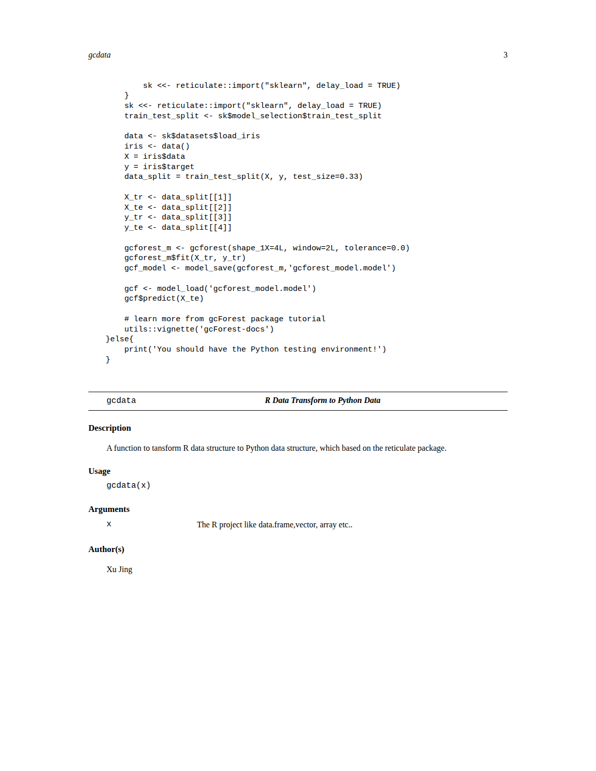gcdata 3
        sk <<- reticulate::import("sklearn", delay_load = TRUE)
    }
    sk <<- reticulate::import("sklearn", delay_load = TRUE)
    train_test_split <- sk$model_selection$train_test_split

    data <- sk$datasets$load_iris
    iris <- data()
    X = iris$data
    y = iris$target
    data_split = train_test_split(X, y, test_size=0.33)

    X_tr <- data_split[[1]]
    X_te <- data_split[[2]]
    y_tr <- data_split[[3]]
    y_te <- data_split[[4]]

    gcforest_m <- gcforest(shape_1X=4L, window=2L, tolerance=0.0)
    gcforest_m$fit(X_tr, y_tr)
    gcf_model <- model_save(gcforest_m,'gcforest_model.model')

    gcf <- model_load('gcforest_model.model')
    gcf$predict(X_te)

    # learn more from gcForest package tutorial
    utils::vignette('gcForest-docs')
}else{
    print('You should have the Python testing environment!')
}
gcdata R Data Transform to Python Data
Description
A function to tansform R data structure to Python data structure, which based on the reticulate package.
Usage
gcdata(x)
Arguments
| x | The R project like data.frame,vector, array etc.. |
Author(s)
Xu Jing